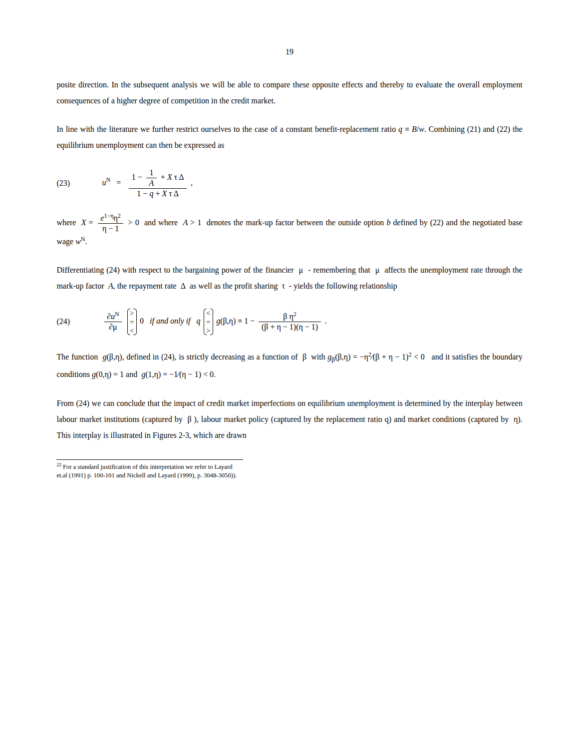19
posite direction. In the subsequent analysis we will be able to compare these opposite effects and thereby to evaluate the overall employment consequences of a higher degree of competition in the credit market.
In line with the literature we further restrict ourselves to the case of a constant benefit-replacement ratio q ≡ B/w. Combining (21) and (22) the equilibrium unemployment can then be expressed as
(23)
uN = 1 − 1 A + X τ Δ 1 − q + X τ Δ ,
where X = e1−ηη2 η − 1 > 0 and where A > 1 denotes the mark-up factor between the outside option b defined by (22) and the negotiated base wage wN.
Differentiating (24) with respect to the bargaining power of the financier μ - remembering that μ affects the unemployment rate through the mark-up factor A, the repayment rate Δ as well as the profit sharing τ - yields the following relationship
(24)
∂uN∂μ >=< 0 if and only if q <=> g(β,η) ≡ 1 − β η2 (β + η − 1)(η − 1) .
The function g(β,η), defined in (24), is strictly decreasing as a function of β with gβ(β,η) = −η2⁄(β + η − 1)2 < 0 and it satisfies the boundary conditions g(0,η) = 1 and g(1,η) = −1⁄(η − 1) < 0.
From (24) we can conclude that the impact of credit market imperfections on equilibrium unemployment is determined by the interplay between labour market institutions (captured by β ), labour market policy (captured by the replacement ratio q) and market conditions (captured by η). This interplay is illustrated in Figures 2-3, which are drawn
22 For a standard justification of this interpretation we refer to Layard et.al (1991) p. 100-101 and Nickell and Layard (1999), p. 3048-3050)).